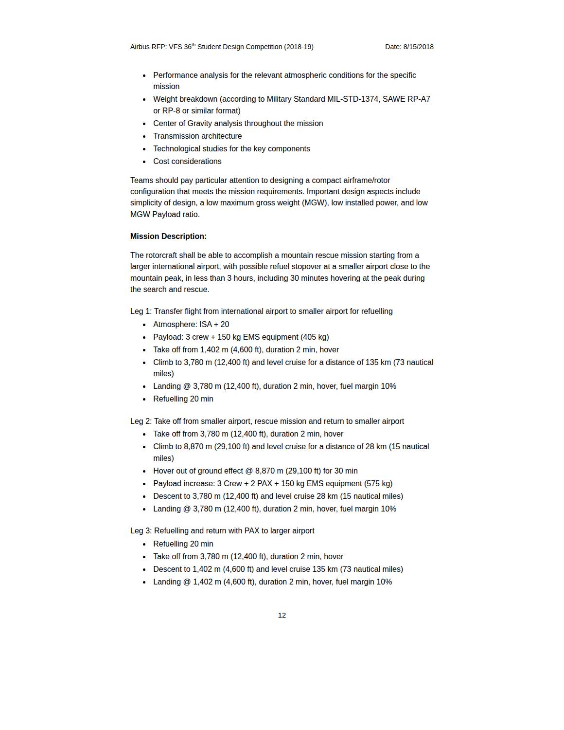Airbus RFP: VFS 36th Student Design Competition (2018-19)
Date: 8/15/2018
Performance analysis for the relevant atmospheric conditions for the specific mission
Weight breakdown (according to Military Standard MIL-STD-1374, SAWE RP-A7 or RP-8 or similar format)
Center of Gravity analysis throughout the mission
Transmission architecture
Technological studies for the key components
Cost considerations
Teams should pay particular attention to designing a compact airframe/rotor configuration that meets the mission requirements. Important design aspects include simplicity of design, a low maximum gross weight (MGW), low installed power, and low MGW Payload ratio.
Mission Description:
The rotorcraft shall be able to accomplish a mountain rescue mission starting from a larger international airport, with possible refuel stopover at a smaller airport close to the mountain peak, in less than 3 hours, including 30 minutes hovering at the peak during the search and rescue.
Leg 1: Transfer flight from international airport to smaller airport for refuelling
Atmosphere: ISA + 20
Payload: 3 crew + 150 kg EMS equipment (405 kg)
Take off from 1,402 m (4,600 ft), duration 2 min, hover
Climb to 3,780 m (12,400 ft) and level cruise for a distance of 135 km (73 nautical miles)
Landing @ 3,780 m (12,400 ft), duration 2 min, hover, fuel margin 10%
Refuelling 20 min
Leg 2: Take off from smaller airport, rescue mission and return to smaller airport
Take off from 3,780 m (12,400 ft), duration 2 min, hover
Climb to 8,870 m (29,100 ft) and level cruise for a distance of 28 km (15 nautical miles)
Hover out of ground effect @ 8,870 m (29,100 ft) for 30 min
Payload increase: 3 Crew + 2 PAX + 150 kg EMS equipment (575 kg)
Descent to 3,780 m (12,400 ft) and level cruise 28 km (15 nautical miles)
Landing @ 3,780 m (12,400 ft), duration 2 min, hover, fuel margin 10%
Leg 3: Refuelling and return with PAX to larger airport
Refuelling 20 min
Take off from 3,780 m (12,400 ft), duration 2 min, hover
Descent to 1,402 m (4,600 ft) and level cruise 135 km (73 nautical miles)
Landing @ 1,402 m (4,600 ft), duration 2 min, hover, fuel margin 10%
12